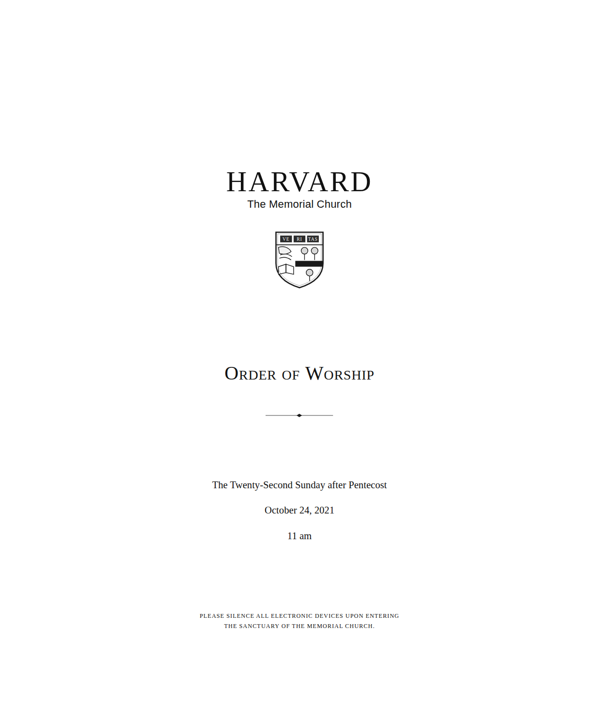HARVARD
The Memorial Church
VE RI TAS
Order of Worship
The Twenty-Second Sunday after Pentecost
October 24, 2021
11 am
Please silence all electronic devices upon entering
the sanctuary of the Memorial Church.